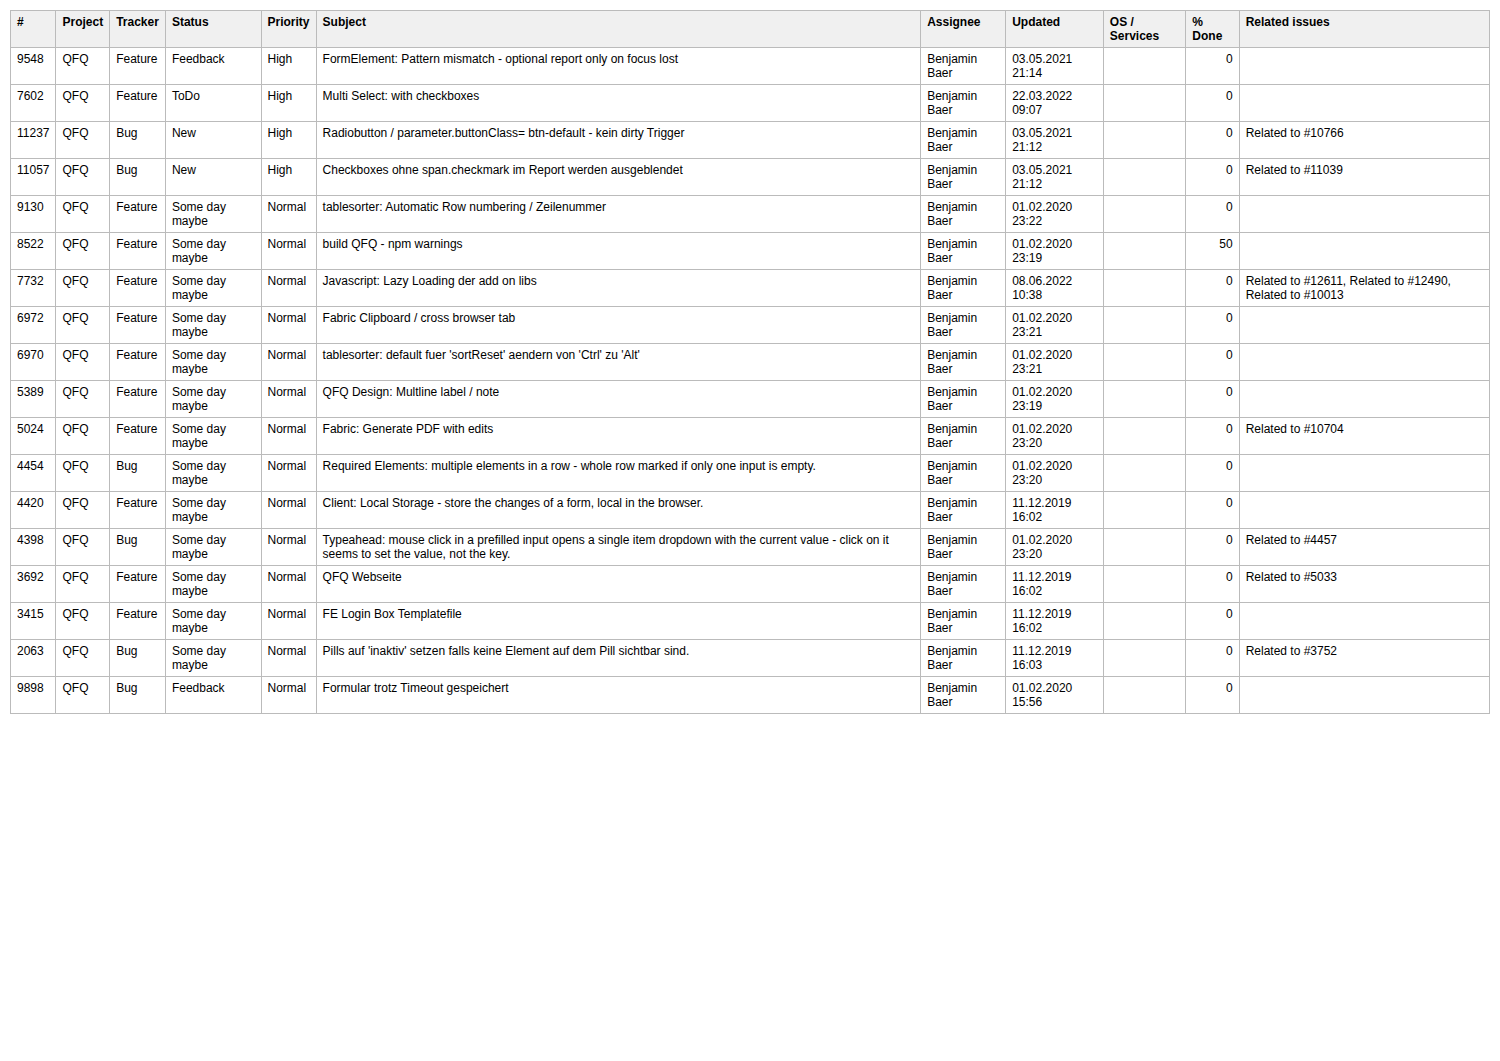| # | Project | Tracker | Status | Priority | Subject | Assignee | Updated | OS / Services | % Done | Related issues |
| --- | --- | --- | --- | --- | --- | --- | --- | --- | --- | --- |
| 9548 | QFQ | Feature | Feedback | High | FormElement: Pattern mismatch - optional report only on focus lost | Benjamin Baer | 03.05.2021 21:14 | | 0 | |
| 7602 | QFQ | Feature | ToDo | High | Multi Select: with checkboxes | Benjamin Baer | 22.03.2022 09:07 | | 0 | |
| 11237 | QFQ | Bug | New | High | Radiobutton / parameter.buttonClass= btn-default - kein dirty Trigger | Benjamin Baer | 03.05.2021 21:12 | | 0 | Related to #10766 |
| 11057 | QFQ | Bug | New | High | Checkboxes ohne span.checkmark im Report werden ausgeblendet | Benjamin Baer | 03.05.2021 21:12 | | 0 | Related to #11039 |
| 9130 | QFQ | Feature | Some day maybe | Normal | tablesorter: Automatic Row numbering / Zeilenummer | Benjamin Baer | 01.02.2020 23:22 | | 0 | |
| 8522 | QFQ | Feature | Some day maybe | Normal | build QFQ - npm warnings | Benjamin Baer | 01.02.2020 23:19 | | 50 | |
| 7732 | QFQ | Feature | Some day maybe | Normal | Javascript: Lazy Loading der add on libs | Benjamin Baer | 08.06.2022 10:38 | | 0 | Related to #12611, Related to #12490, Related to #10013 |
| 6972 | QFQ | Feature | Some day maybe | Normal | Fabric Clipboard / cross browser tab | Benjamin Baer | 01.02.2020 23:21 | | 0 | |
| 6970 | QFQ | Feature | Some day maybe | Normal | tablesorter: default fuer 'sortReset' aendern von 'Ctrl' zu 'Alt' | Benjamin Baer | 01.02.2020 23:21 | | 0 | |
| 5389 | QFQ | Feature | Some day maybe | Normal | QFQ Design: Multline label / note | Benjamin Baer | 01.02.2020 23:19 | | 0 | |
| 5024 | QFQ | Feature | Some day maybe | Normal | Fabric: Generate PDF with edits | Benjamin Baer | 01.02.2020 23:20 | | 0 | Related to #10704 |
| 4454 | QFQ | Bug | Some day maybe | Normal | Required Elements: multiple elements in a row - whole row marked if only one input is empty. | Benjamin Baer | 01.02.2020 23:20 | | 0 | |
| 4420 | QFQ | Feature | Some day maybe | Normal | Client: Local Storage - store the changes of a form, local in the browser. | Benjamin Baer | 11.12.2019 16:02 | | 0 | |
| 4398 | QFQ | Bug | Some day maybe | Normal | Typeahead: mouse click in a prefilled input opens a single item dropdown with the current value - click on it seems to set the value, not the key. | Benjamin Baer | 01.02.2020 23:20 | | 0 | Related to #4457 |
| 3692 | QFQ | Feature | Some day maybe | Normal | QFQ Webseite | Benjamin Baer | 11.12.2019 16:02 | | 0 | Related to #5033 |
| 3415 | QFQ | Feature | Some day maybe | Normal | FE Login Box Templatefile | Benjamin Baer | 11.12.2019 16:02 | | 0 | |
| 2063 | QFQ | Bug | Some day maybe | Normal | Pills auf 'inaktiv' setzen falls keine Element auf dem Pill sichtbar sind. | Benjamin Baer | 11.12.2019 16:03 | | 0 | Related to #3752 |
| 9898 | QFQ | Bug | Feedback | Normal | Formular trotz Timeout gespeichert | Benjamin Baer | 01.02.2020 15:56 | | 0 | |